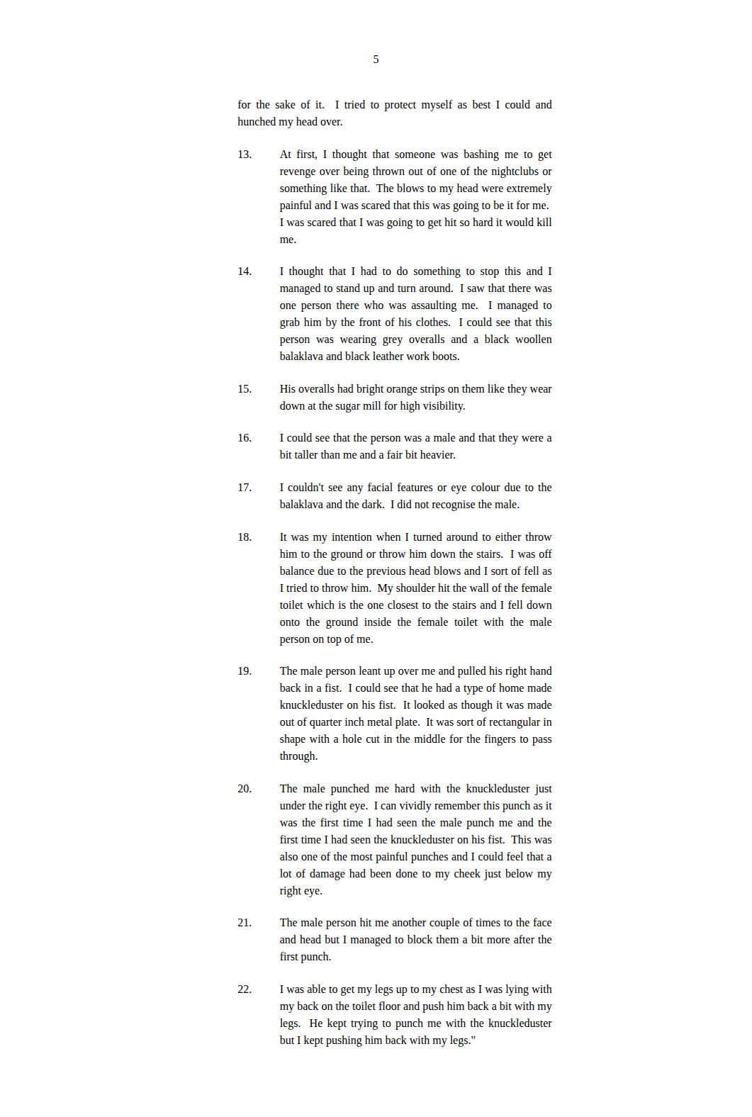5
for the sake of it. I tried to protect myself as best I could and hunched my head over.
At first, I thought that someone was bashing me to get revenge over being thrown out of one of the nightclubs or something like that. The blows to my head were extremely painful and I was scared that this was going to be it for me. I was scared that I was going to get hit so hard it would kill me.
I thought that I had to do something to stop this and I managed to stand up and turn around. I saw that there was one person there who was assaulting me. I managed to grab him by the front of his clothes. I could see that this person was wearing grey overalls and a black woollen balaklava and black leather work boots.
His overalls had bright orange strips on them like they wear down at the sugar mill for high visibility.
I could see that the person was a male and that they were a bit taller than me and a fair bit heavier.
I couldn't see any facial features or eye colour due to the balaklava and the dark. I did not recognise the male.
It was my intention when I turned around to either throw him to the ground or throw him down the stairs. I was off balance due to the previous head blows and I sort of fell as I tried to throw him. My shoulder hit the wall of the female toilet which is the one closest to the stairs and I fell down onto the ground inside the female toilet with the male person on top of me.
The male person leant up over me and pulled his right hand back in a fist. I could see that he had a type of home made knuckleduster on his fist. It looked as though it was made out of quarter inch metal plate. It was sort of rectangular in shape with a hole cut in the middle for the fingers to pass through.
The male punched me hard with the knuckleduster just under the right eye. I can vividly remember this punch as it was the first time I had seen the male punch me and the first time I had seen the knuckleduster on his fist. This was also one of the most painful punches and I could feel that a lot of damage had been done to my cheek just below my right eye.
The male person hit me another couple of times to the face and head but I managed to block them a bit more after the first punch.
I was able to get my legs up to my chest as I was lying with my back on the toilet floor and push him back a bit with my legs. He kept trying to punch me with the knuckleduster but I kept pushing him back with my legs."